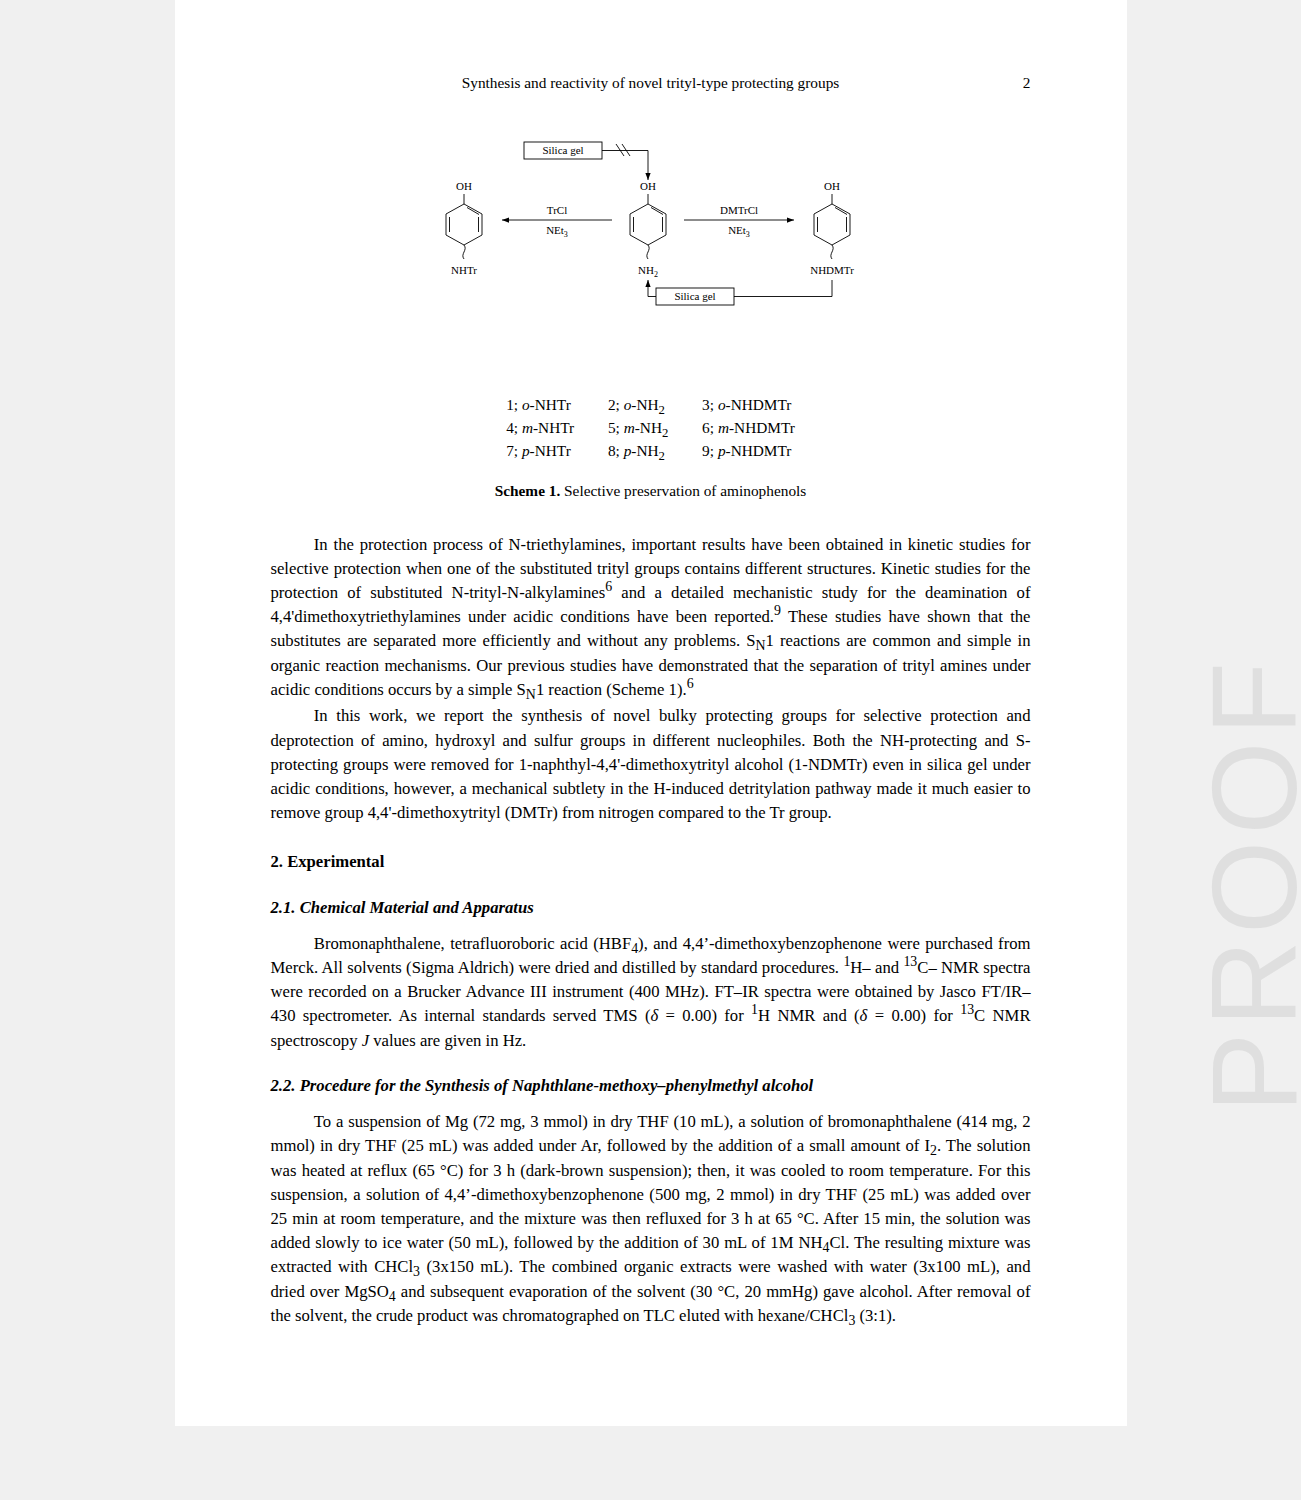PROOF
Synthesis and reactivity of novel trityl-type protecting groups 2
Silica gel OH NHTr OH NH2 OH NHDMTr TrCl NEt3 DMTrCl NEt3 Silica gel
1; o-NHTr
4; m-NHTr
7; p-NHTr
2; o-NH2
5; m-NH2
8; p-NH2
3; o-NHDMTr
6; m-NHDMTr
9; p-NHDMTr
Scheme 1. Selective preservation of aminophenols
In the protection process of N-triethylamines, important results have been obtained in kinetic studies for selective protection when one of the substituted trityl groups contains different structures. Kinetic studies for the protection of substituted N-trityl-N-alkylamines6 and a detailed mechanistic study for the deamination of 4,4'dimethoxytriethylamines under acidic conditions have been reported.9 These studies have shown that the substitutes are separated more efficiently and without any problems. SN1 reactions are common and simple in organic reaction mechanisms. Our previous studies have demonstrated that the separation of trityl amines under acidic conditions occurs by a simple SN1 reaction (Scheme 1).6
In this work, we report the synthesis of novel bulky protecting groups for selective protection and deprotection of amino, hydroxyl and sulfur groups in different nucleophiles. Both the NH-protecting and S-protecting groups were removed for 1-naphthyl-4,4'-dimethoxytrityl alcohol (1-NDMTr) even in silica gel under acidic conditions, however, a mechanical subtlety in the H-induced detritylation pathway made it much easier to remove group 4,4'-dimethoxytrityl (DMTr) from nitrogen compared to the Tr group.
2. Experimental
2.1. Chemical Material and Apparatus
Bromonaphthalene, tetrafluoroboric acid (HBF4), and 4,4’-dimethoxybenzophenone were purchased from Merck. All solvents (Sigma Aldrich) were dried and distilled by standard procedures. 1H– and 13C– NMR spectra were recorded on a Brucker Advance III instrument (400 MHz). FT–IR spectra were obtained by Jasco FT/IR–430 spectrometer. As internal standards served TMS (δ = 0.00) for 1H NMR and (δ = 0.00) for 13C NMR spectroscopy J values are given in Hz.
2.2. Procedure for the Synthesis of Naphthlane-methoxy–phenylmethyl alcohol
To a suspension of Mg (72 mg, 3 mmol) in dry THF (10 mL), a solution of bromonaphthalene (414 mg, 2 mmol) in dry THF (25 mL) was added under Ar, followed by the addition of a small amount of I2. The solution was heated at reflux (65 °C) for 3 h (dark-brown suspension); then, it was cooled to room temperature. For this suspension, a solution of 4,4’-dimethoxybenzophenone (500 mg, 2 mmol) in dry THF (25 mL) was added over 25 min at room temperature, and the mixture was then refluxed for 3 h at 65 °C. After 15 min, the solution was added slowly to ice water (50 mL), followed by the addition of 30 mL of 1M NH4Cl. The resulting mixture was extracted with CHCl3 (3x150 mL). The combined organic extracts were washed with water (3x100 mL), and dried over MgSO4 and subsequent evaporation of the solvent (30 °C, 20 mmHg) gave alcohol. After removal of the solvent, the crude product was chromatographed on TLC eluted with hexane/CHCl3 (3:1).